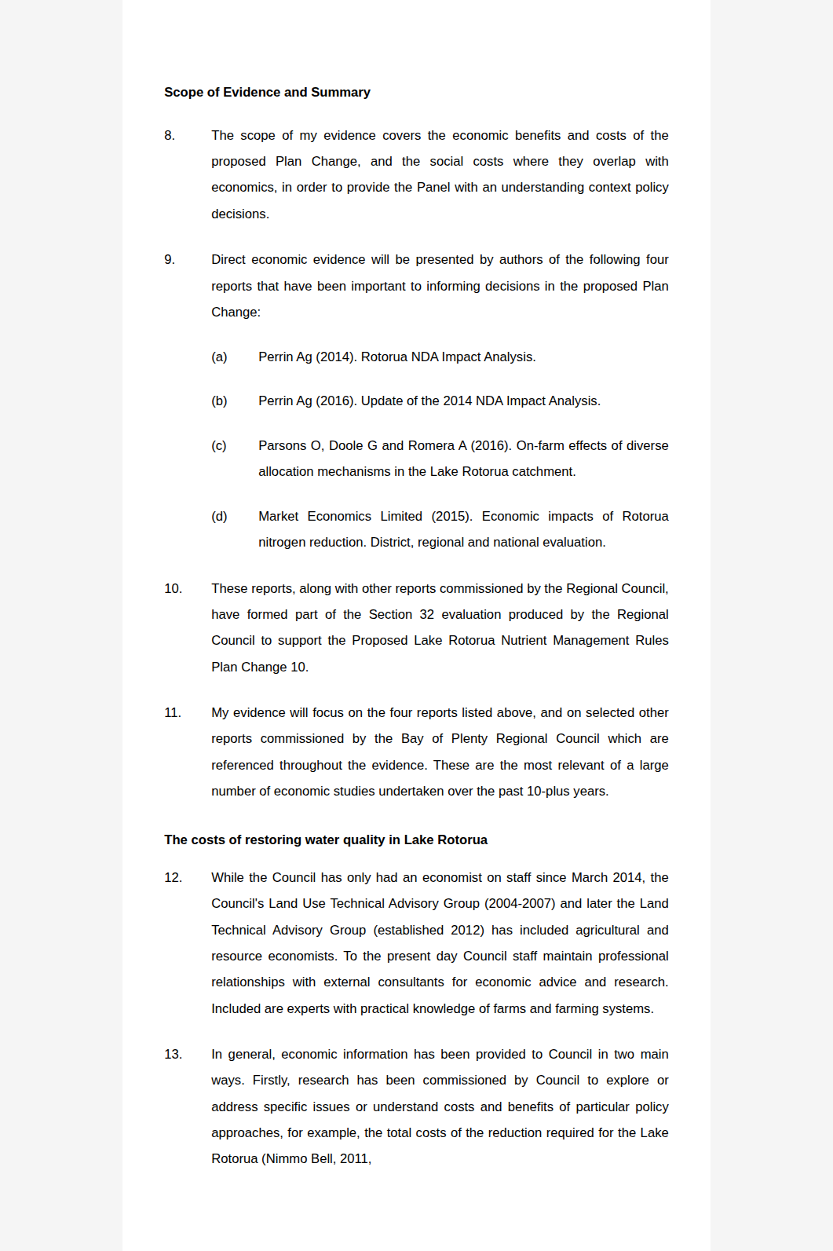Scope of Evidence and Summary
8.
The scope of my evidence covers the economic benefits and costs of the proposed Plan Change, and the social costs where they overlap with economics, in order to provide the Panel with an understanding context policy decisions.
9.
Direct economic evidence will be presented by authors of the following four reports that have been important to informing decisions in the proposed Plan Change:
(a) Perrin Ag (2014). Rotorua NDA Impact Analysis.
(b) Perrin Ag (2016). Update of the 2014 NDA Impact Analysis.
(c) Parsons O, Doole G and Romera A (2016). On-farm effects of diverse allocation mechanisms in the Lake Rotorua catchment.
(d) Market Economics Limited (2015). Economic impacts of Rotorua nitrogen reduction. District, regional and national evaluation.
10.
These reports, along with other reports commissioned by the Regional Council, have formed part of the Section 32 evaluation produced by the Regional Council to support the Proposed Lake Rotorua Nutrient Management Rules Plan Change 10.
11.
My evidence will focus on the four reports listed above, and on selected other reports commissioned by the Bay of Plenty Regional Council which are referenced throughout the evidence. These are the most relevant of a large number of economic studies undertaken over the past 10-plus years.
The costs of restoring water quality in Lake Rotorua
12.
While the Council has only had an economist on staff since March 2014, the Council's Land Use Technical Advisory Group (2004-2007) and later the Land Technical Advisory Group (established 2012) has included agricultural and resource economists. To the present day Council staff maintain professional relationships with external consultants for economic advice and research. Included are experts with practical knowledge of farms and farming systems.
13.
In general, economic information has been provided to Council in two main ways. Firstly, research has been commissioned by Council to explore or address specific issues or understand costs and benefits of particular policy approaches, for example, the total costs of the reduction required for the Lake Rotorua (Nimmo Bell, 2011,